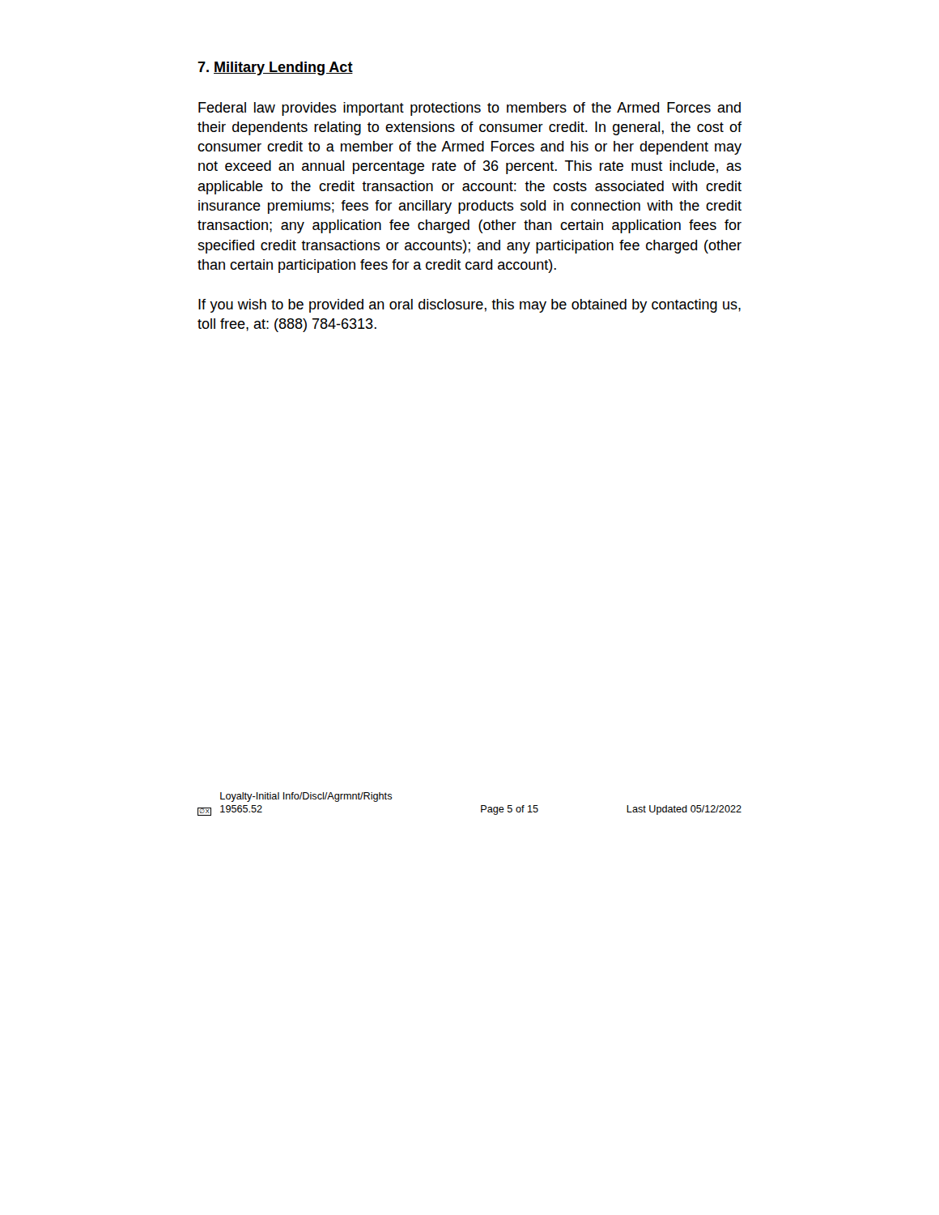7. Military Lending Act
Federal law provides important protections to members of the Armed Forces and their dependents relating to extensions of consumer credit. In general, the cost of consumer credit to a member of the Armed Forces and his or her dependent may not exceed an annual percentage rate of 36 percent. This rate must include, as applicable to the credit transaction or account: the costs associated with credit insurance premiums; fees for ancillary products sold in connection with the credit transaction; any application fee charged (other than certain application fees for specified credit transactions or accounts); and any participation fee charged (other than certain participation fees for a credit card account).
If you wish to be provided an oral disclosure, this may be obtained by contacting us, toll free, at: (888) 784-6313.
∅X Loyalty-Initial Info/Discl/Agrmnt/Rights 19565.52 Page 5 of 15 Last Updated 05/12/2022